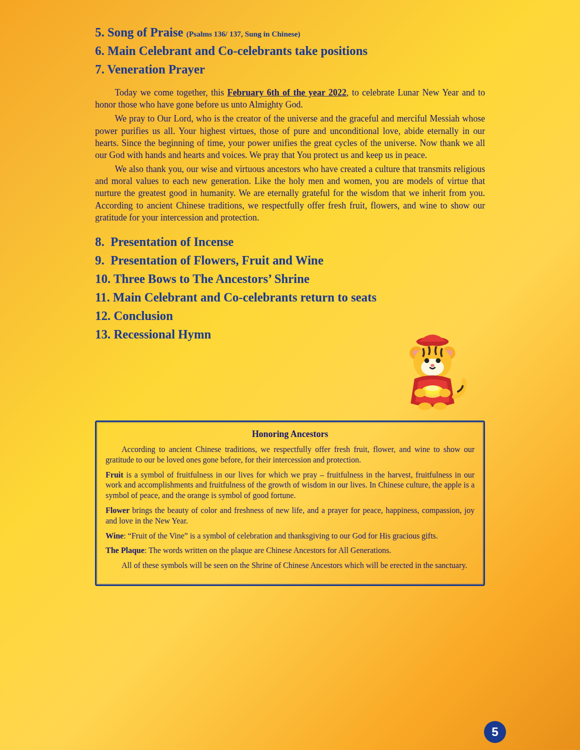5. Song of Praise (Psalms 136/ 137, Sung in Chinese)
6. Main Celebrant and Co-celebrants take positions
7. Veneration Prayer
Today we come together, this February 6th of the year 2022, to celebrate Lunar New Year and to honor those who have gone before us unto Almighty God.
We pray to Our Lord, who is the creator of the universe and the graceful and merciful Messiah whose power purifies us all. Your highest virtues, those of pure and unconditional love, abide eternally in our hearts. Since the beginning of time, your power unifies the great cycles of the universe. Now thank we all our God with hands and hearts and voices. We pray that You protect us and keep us in peace.
We also thank you, our wise and virtuous ancestors who have created a culture that transmits religious and moral values to each new generation. Like the holy men and women, you are models of virtue that nurture the greatest good in humanity. We are eternally grateful for the wisdom that we inherit from you. According to ancient Chinese traditions, we respectfully offer fresh fruit, flowers, and wine to show our gratitude for your intercession and protection.
8. Presentation of Incense
9. Presentation of Flowers, Fruit and Wine
10. Three Bows to The Ancestors’ Shrine
11. Main Celebrant and Co-celebrants return to seats
12. Conclusion
13. Recessional Hymn
Honoring Ancestors
According to ancient Chinese traditions, we respectfully offer fresh fruit, flower, and wine to show our gratitude to our be loved ones gone before, for their intercession and protection.
Fruit is a symbol of fruitfulness in our lives for which we pray – fruitfulness in the harvest, fruitfulness in our work and accomplishments and fruitfulness of the growth of wisdom in our lives. In Chinese culture, the apple is a symbol of peace, and the orange is symbol of good fortune.
Flower brings the beauty of color and freshness of new life, and a prayer for peace, happiness, compassion, joy and love in the New Year.
Wine: “Fruit of the Vine” is a symbol of celebration and thanksgiving to our God for His gracious gifts.
The Plaque: The words written on the plaque are Chinese Ancestors for All Generations.
All of these symbols will be seen on the Shrine of Chinese Ancestors which will be erected in the sanctuary.
5